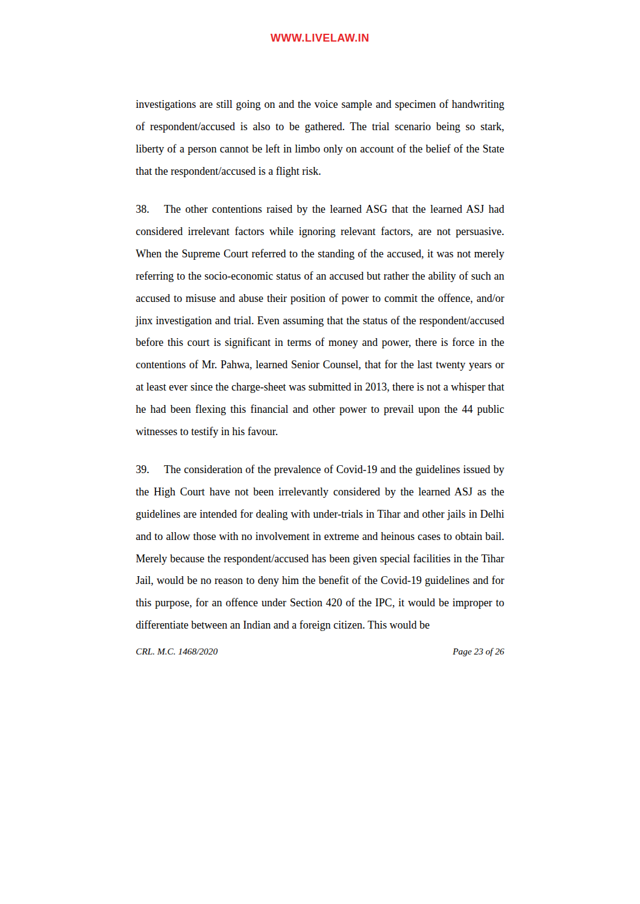WWW.LIVELAW.IN
investigations are still going on and the voice sample and specimen of handwriting of respondent/accused is also to be gathered. The trial scenario being so stark, liberty of a person cannot be left in limbo only on account of the belief of the State that the respondent/accused is a flight risk.
38. The other contentions raised by the learned ASG that the learned ASJ had considered irrelevant factors while ignoring relevant factors, are not persuasive. When the Supreme Court referred to the standing of the accused, it was not merely referring to the socio-economic status of an accused but rather the ability of such an accused to misuse and abuse their position of power to commit the offence, and/or jinx investigation and trial. Even assuming that the status of the respondent/accused before this court is significant in terms of money and power, there is force in the contentions of Mr. Pahwa, learned Senior Counsel, that for the last twenty years or at least ever since the charge-sheet was submitted in 2013, there is not a whisper that he had been flexing this financial and other power to prevail upon the 44 public witnesses to testify in his favour.
39. The consideration of the prevalence of Covid-19 and the guidelines issued by the High Court have not been irrelevantly considered by the learned ASJ as the guidelines are intended for dealing with under-trials in Tihar and other jails in Delhi and to allow those with no involvement in extreme and heinous cases to obtain bail. Merely because the respondent/accused has been given special facilities in the Tihar Jail, would be no reason to deny him the benefit of the Covid-19 guidelines and for this purpose, for an offence under Section 420 of the IPC, it would be improper to differentiate between an Indian and a foreign citizen. This would be
CRL. M.C. 1468/2020 Page 23 of 26